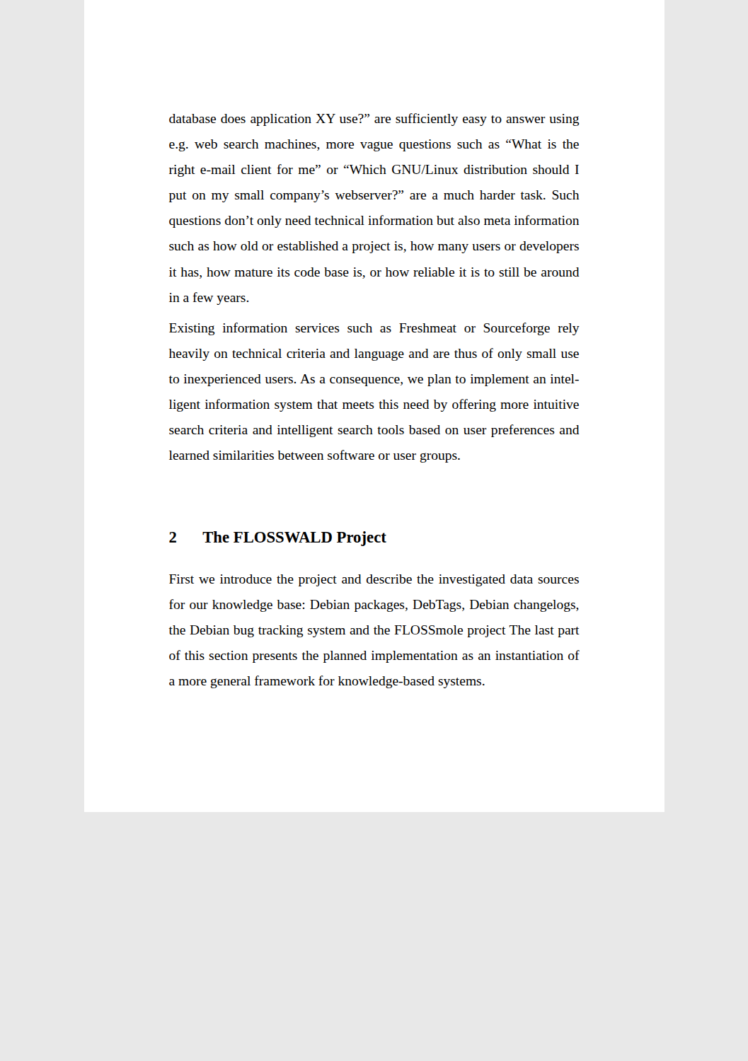database does application XY use?” are sufficiently easy to answer using e.g. web search machines, more vague questions such as “What is the right e-mail client for me” or “Which GNU/Linux distribution should I put on my small company’s webserver?” are a much harder task. Such questions don’t only need technical information but also meta information such as how old or established a project is, how many users or developers it has, how mature its code base is, or how reliable it is to still be around in a few years.
Existing information services such as Freshmeat or Sourceforge rely heavily on technical criteria and language and are thus of only small use to inexperienced users. As a consequence, we plan to implement an intelligent information system that meets this need by offering more intuitive search criteria and intelligent search tools based on user preferences and learned similarities between software or user groups.
2 The FLOSSWALD Project
First we introduce the project and describe the investigated data sources for our knowledge base: Debian packages, DebTags, Debian changelogs, the Debian bug tracking system and the FLOSSmole project The last part of this section presents the planned implementation as an instantiation of a more general framework for knowledge-based systems.